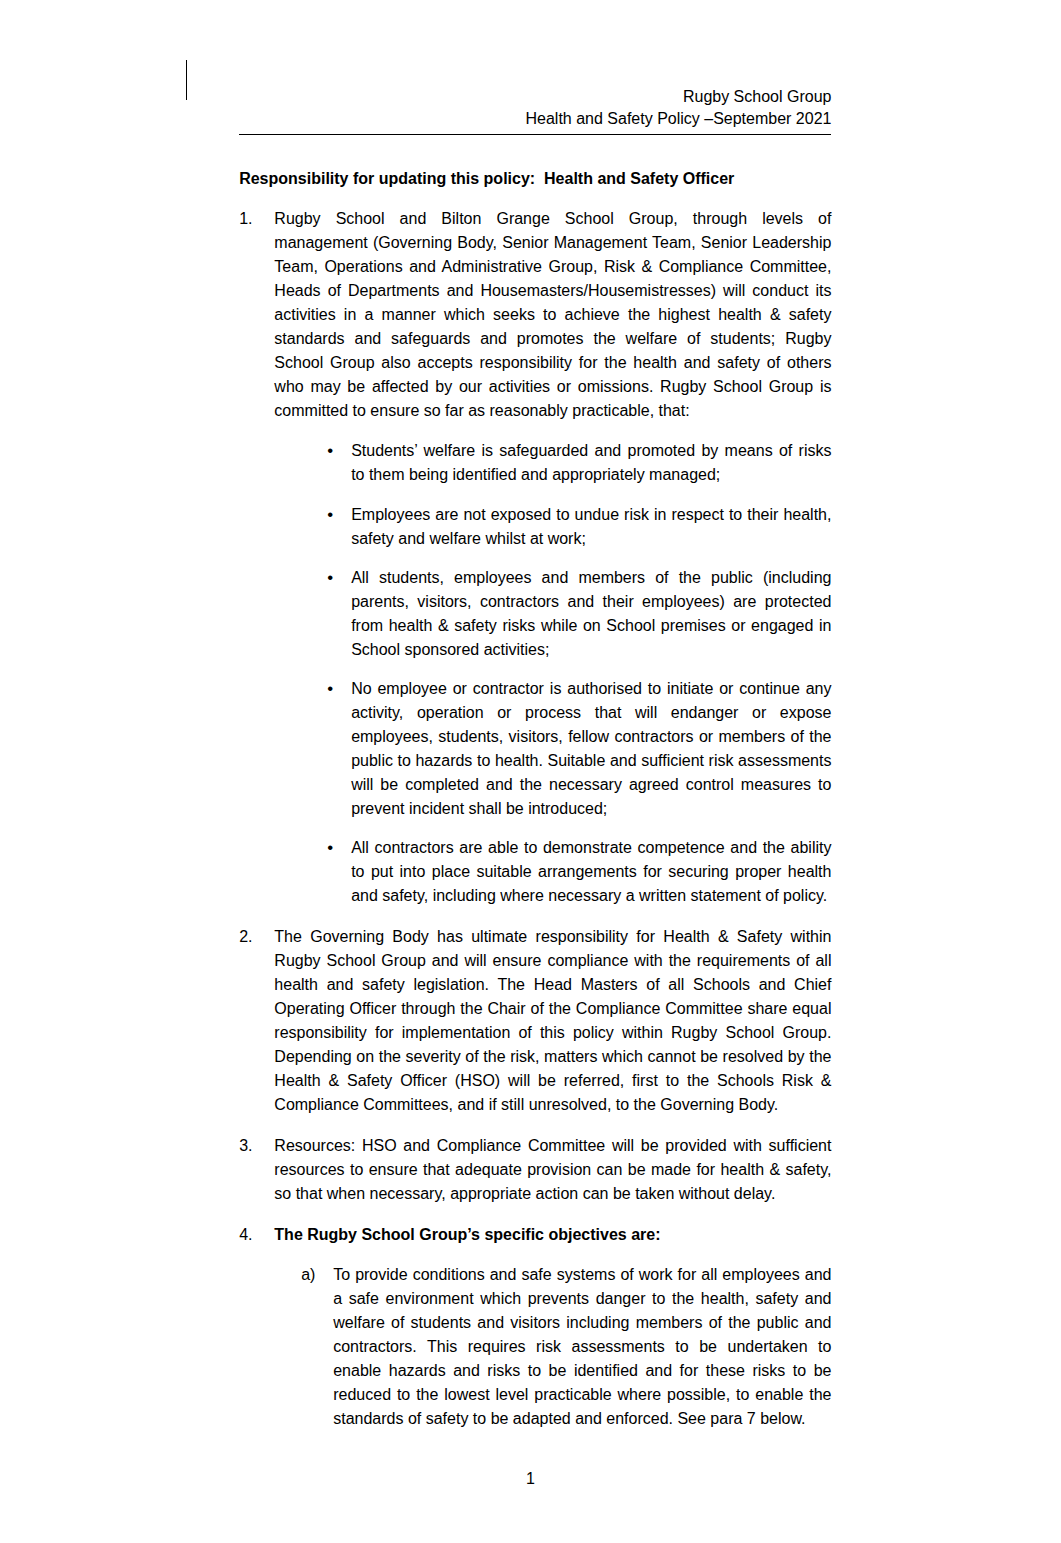Rugby School Group
Health and Safety Policy –September 2021
Responsibility for updating this policy: Health and Safety Officer
Rugby School and Bilton Grange School Group, through levels of management (Governing Body, Senior Management Team, Senior Leadership Team, Operations and Administrative Group, Risk & Compliance Committee, Heads of Departments and Housemasters/Housemistresses) will conduct its activities in a manner which seeks to achieve the highest health & safety standards and safeguards and promotes the welfare of students; Rugby School Group also accepts responsibility for the health and safety of others who may be affected by our activities or omissions. Rugby School Group is committed to ensure so far as reasonably practicable, that:
Students’ welfare is safeguarded and promoted by means of risks to them being identified and appropriately managed;
Employees are not exposed to undue risk in respect to their health, safety and welfare whilst at work;
All students, employees and members of the public (including parents, visitors, contractors and their employees) are protected from health & safety risks while on School premises or engaged in School sponsored activities;
No employee or contractor is authorised to initiate or continue any activity, operation or process that will endanger or expose employees, students, visitors, fellow contractors or members of the public to hazards to health. Suitable and sufficient risk assessments will be completed and the necessary agreed control measures to prevent incident shall be introduced;
All contractors are able to demonstrate competence and the ability to put into place suitable arrangements for securing proper health and safety, including where necessary a written statement of policy.
The Governing Body has ultimate responsibility for Health & Safety within Rugby School Group and will ensure compliance with the requirements of all health and safety legislation. The Head Masters of all Schools and Chief Operating Officer through the Chair of the Compliance Committee share equal responsibility for implementation of this policy within Rugby School Group. Depending on the severity of the risk, matters which cannot be resolved by the Health & Safety Officer (HSO) will be referred, first to the Schools Risk & Compliance Committees, and if still unresolved, to the Governing Body.
Resources: HSO and Compliance Committee will be provided with sufficient resources to ensure that adequate provision can be made for health & safety, so that when necessary, appropriate action can be taken without delay.
The Rugby School Group’s specific objectives are:
To provide conditions and safe systems of work for all employees and a safe environment which prevents danger to the health, safety and welfare of students and visitors including members of the public and contractors. This requires risk assessments to be undertaken to enable hazards and risks to be identified and for these risks to be reduced to the lowest level practicable where possible, to enable the standards of safety to be adapted and enforced. See para 7 below.
1